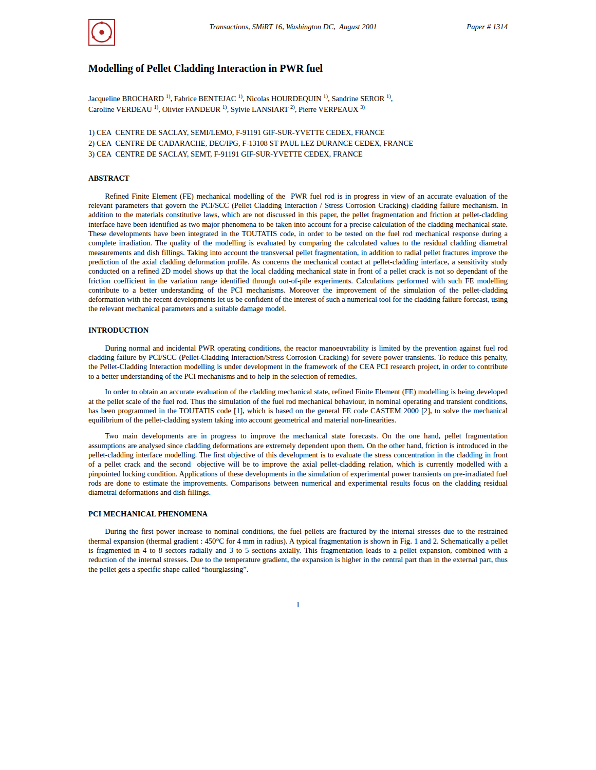Transactions, SMiRT 16, Washington DC, August 2001
Paper # 1314
Modelling of Pellet Cladding Interaction in PWR fuel
Jacqueline BROCHARD 1), Fabrice BENTEJAC 1), Nicolas HOURDEQUIN 1), Sandrine SEROR 1),
Caroline VERDEAU 1), Olivier FANDEUR 1), Sylvie LANSIART 2), Pierre VERPEAUX 3)
1) CEA CENTRE DE SACLAY, SEMI/LEMO, F-91191 GIF-SUR-YVETTE CEDEX, FRANCE
2) CEA CENTRE DE CADARACHE, DEC/IPG, F-13108 ST PAUL LEZ DURANCE CEDEX, FRANCE
3) CEA CENTRE DE SACLAY, SEMT, F-91191 GIF-SUR-YVETTE CEDEX, FRANCE
Abstract
Refined Finite Element (FE) mechanical modelling of the PWR fuel rod is in progress in view of an accurate evaluation of the relevant parameters that govern the PCI/SCC (Pellet Cladding Interaction / Stress Corrosion Cracking) cladding failure mechanism. In addition to the materials constitutive laws, which are not discussed in this paper, the pellet fragmentation and friction at pellet-cladding interface have been identified as two major phenomena to be taken into account for a precise calculation of the cladding mechanical state. These developments have been integrated in the TOUTATIS code, in order to be tested on the fuel rod mechanical response during a complete irradiation. The quality of the modelling is evaluated by comparing the calculated values to the residual cladding diametral measurements and dish fillings. Taking into account the transversal pellet fragmentation, in addition to radial pellet fractures improve the prediction of the axial cladding deformation profile. As concerns the mechanical contact at pellet-cladding interface, a sensitivity study conducted on a refined 2D model shows up that the local cladding mechanical state in front of a pellet crack is not so dependant of the friction coefficient in the variation range identified through out-of-pile experiments. Calculations performed with such FE modelling contribute to a better understanding of the PCI mechanisms. Moreover the improvement of the simulation of the pellet-cladding deformation with the recent developments let us be confident of the interest of such a numerical tool for the cladding failure forecast, using the relevant mechanical parameters and a suitable damage model.
Introduction
During normal and incidental PWR operating conditions, the reactor manoeuvrability is limited by the prevention against fuel rod cladding failure by PCI/SCC (Pellet-Cladding Interaction/Stress Corrosion Cracking) for severe power transients. To reduce this penalty, the Pellet-Cladding Interaction modelling is under development in the framework of the CEA PCI research project, in order to contribute to a better understanding of the PCI mechanisms and to help in the selection of remedies.
In order to obtain an accurate evaluation of the cladding mechanical state, refined Finite Element (FE) modelling is being developed at the pellet scale of the fuel rod. Thus the simulation of the fuel rod mechanical behaviour, in nominal operating and transient conditions, has been programmed in the TOUTATIS code [1], which is based on the general FE code CASTEM 2000 [2], to solve the mechanical equilibrium of the pellet-cladding system taking into account geometrical and material non-linearities.
Two main developments are in progress to improve the mechanical state forecasts. On the one hand, pellet fragmentation assumptions are analysed since cladding deformations are extremely dependent upon them. On the other hand, friction is introduced in the pellet-cladding interface modelling. The first objective of this development is to evaluate the stress concentration in the cladding in front of a pellet crack and the second objective will be to improve the axial pellet-cladding relation, which is currently modelled with a pinpointed locking condition. Applications of these developments in the simulation of experimental power transients on pre-irradiated fuel rods are done to estimate the improvements. Comparisons between numerical and experimental results focus on the cladding residual diametral deformations and dish fillings.
PCI mechanical phenomena
During the first power increase to nominal conditions, the fuel pellets are fractured by the internal stresses due to the restrained thermal expansion (thermal gradient : 450°C for 4 mm in radius). A typical fragmentation is shown in Fig. 1 and 2. Schematically a pellet is fragmented in 4 to 8 sectors radially and 3 to 5 sections axially. This fragmentation leads to a pellet expansion, combined with a reduction of the internal stresses. Due to the temperature gradient, the expansion is higher in the central part than in the external part, thus the pellet gets a specific shape called “hourglassing”.
1